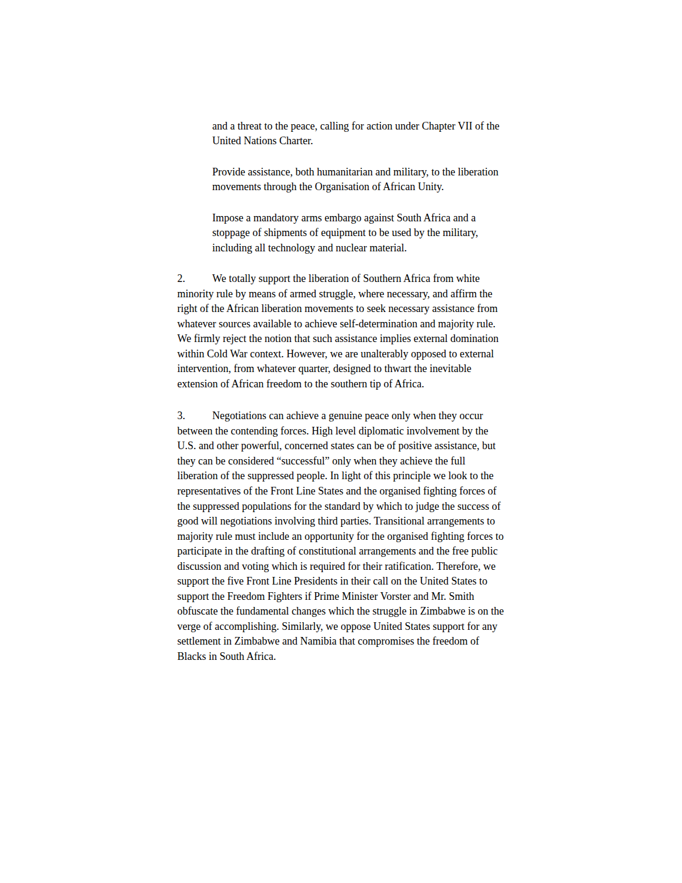and a threat to the peace, calling for action under Chapter VII of the United Nations Charter.
Provide assistance, both humanitarian and military, to the liberation movements through the Organisation of African Unity.
Impose a mandatory arms embargo against South Africa and a stoppage of shipments of equipment to be used by the military, including all technology and nuclear material.
2. We totally support the liberation of Southern Africa from white minority rule by means of armed struggle, where necessary, and affirm the right of the African liberation movements to seek necessary assistance from whatever sources available to achieve self-determination and majority rule. We firmly reject the notion that such assistance implies external domination within Cold War context. However, we are unalterably opposed to external intervention, from whatever quarter, designed to thwart the inevitable extension of African freedom to the southern tip of Africa.
3. Negotiations can achieve a genuine peace only when they occur between the contending forces. High level diplomatic involvement by the U.S. and other powerful, concerned states can be of positive assistance, but they can be considered “successful” only when they achieve the full liberation of the suppressed people. In light of this principle we look to the representatives of the Front Line States and the organised fighting forces of the suppressed populations for the standard by which to judge the success of good will negotiations involving third parties. Transitional arrangements to majority rule must include an opportunity for the organised fighting forces to participate in the drafting of constitutional arrangements and the free public discussion and voting which is required for their ratification. Therefore, we support the five Front Line Presidents in their call on the United States to support the Freedom Fighters if Prime Minister Vorster and Mr. Smith obfuscate the fundamental changes which the struggle in Zimbabwe is on the verge of accomplishing. Similarly, we oppose United States support for any settlement in Zimbabwe and Namibia that compromises the freedom of Blacks in South Africa.